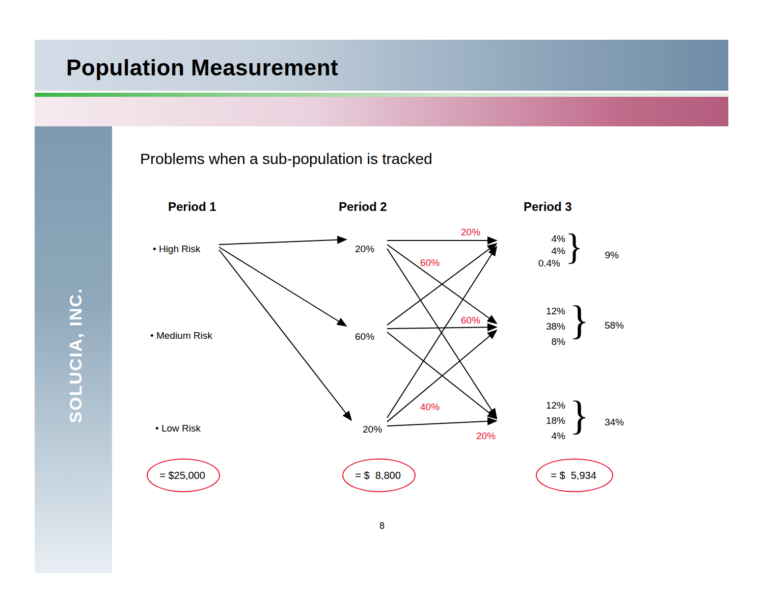Population Measurement
SOLUCIA, INC.
Problems when a sub-population is tracked
Period 1
Period 2
Period 3
• High Risk
• Medium Risk
• Low Risk
20%
60%
20%
20%
60%
60%
40%
20%
4%
4%
0.4%
}
9%
12%
38%
8%
}
58%
12%
18%
4%
}
34%
= $25,000
= $ 8,800
= $ 5,934
8